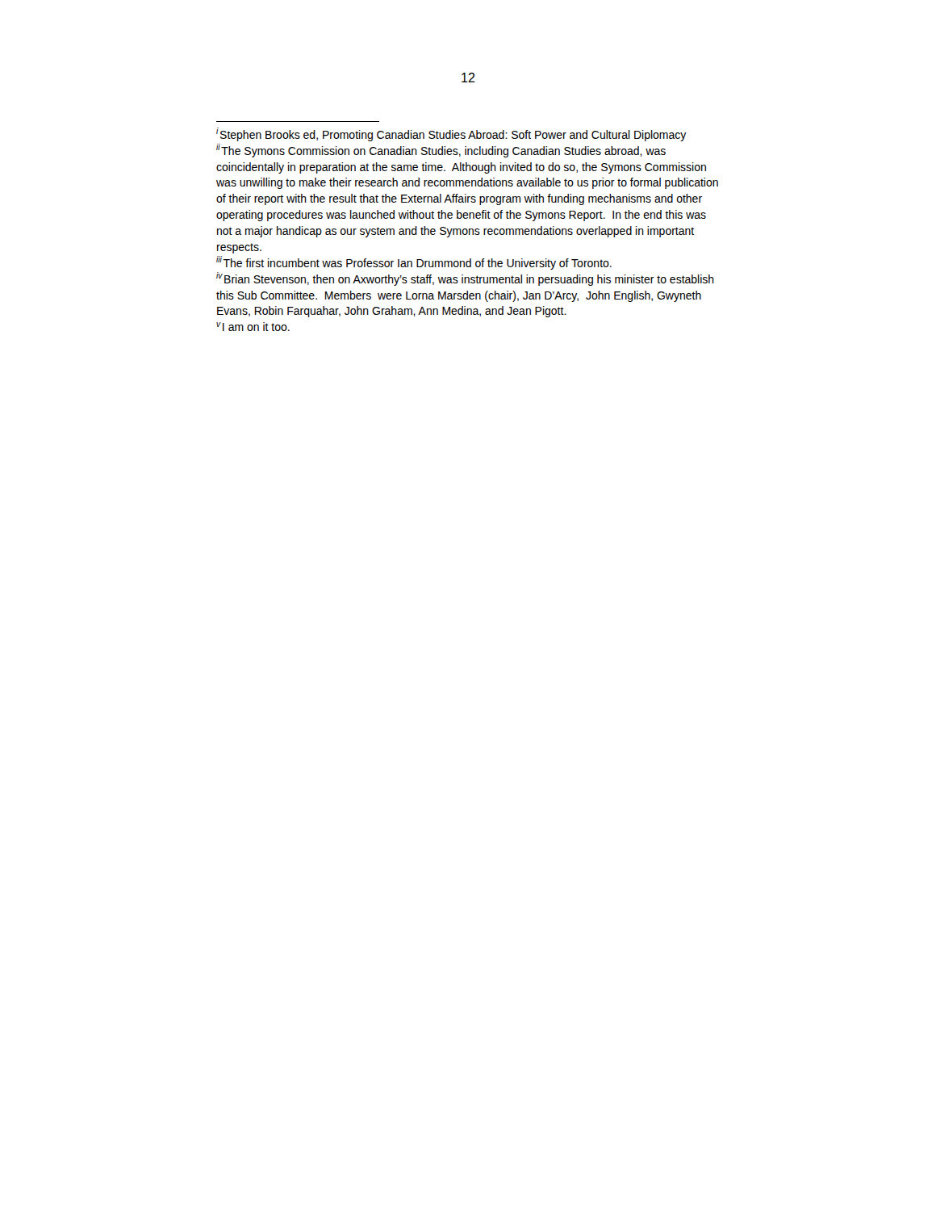12
i Stephen Brooks ed, Promoting Canadian Studies Abroad: Soft Power and Cultural Diplomacy
ii The Symons Commission on Canadian Studies, including Canadian Studies abroad, was coincidentally in preparation at the same time. Although invited to do so, the Symons Commission was unwilling to make their research and recommendations available to us prior to formal publication of their report with the result that the External Affairs program with funding mechanisms and other operating procedures was launched without the benefit of the Symons Report. In the end this was not a major handicap as our system and the Symons recommendations overlapped in important respects.
iii The first incumbent was Professor Ian Drummond of the University of Toronto.
iv Brian Stevenson, then on Axworthy’s staff, was instrumental in persuading his minister to establish this Sub Committee. Members were Lorna Marsden (chair), Jan D’Arcy, John English, Gwyneth Evans, Robin Farquahar, John Graham, Ann Medina, and Jean Pigott.
v I am on it too.